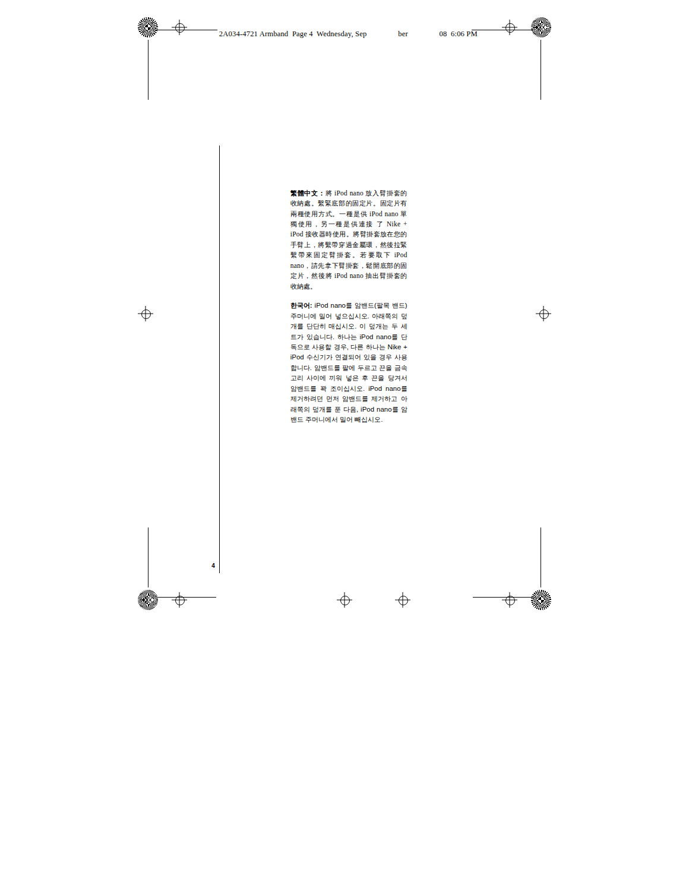2A034-4721 Armband Page 4 Wednesday, Sep ber 08 6:06 PM
繁體中文：將 iPod nano 放入臂掛套的收納處。繫緊底部的固定片。固定片有兩種使用方式。一種是供 iPod nano 單獨使用，另一種是供連接 了 Nike + iPod 接收器時使用。將臂掛套放在您的手臂上，將繫帶穿過金屬環，然後拉緊繫帶來固定臂掛套。若要取下 iPod nano，請先拿下臂掛套，鬆開底部的固定片，然後將 iPod nano 抽出臂掛套的收納處。
한국어: iPod nano를 암밴드(팔목 밴드) 주머니에 밀어 넣으십시오. 아래쪽의 덮개를 단단히 매십시오. 이 덮개는 두 세트가 있습니다. 하나는 iPod nano를 단독으로 사용할 경우, 다른 하나는 Nike + iPod 수신기가 연결되어 있을 경우 사용합니다. 암밴드를 팔에 두르고 끈을 금속 고리 사이에 끼워 넣은 후 끈을 당겨서 암밴드를 꽉 조이십시오. iPod nano를 제거하려던 먼저 암밴드를 제거하고 아래쪽의 덮개를 푼 다음, iPod nano를 암밴드 주머니에서 밀어 빼십시오.
4